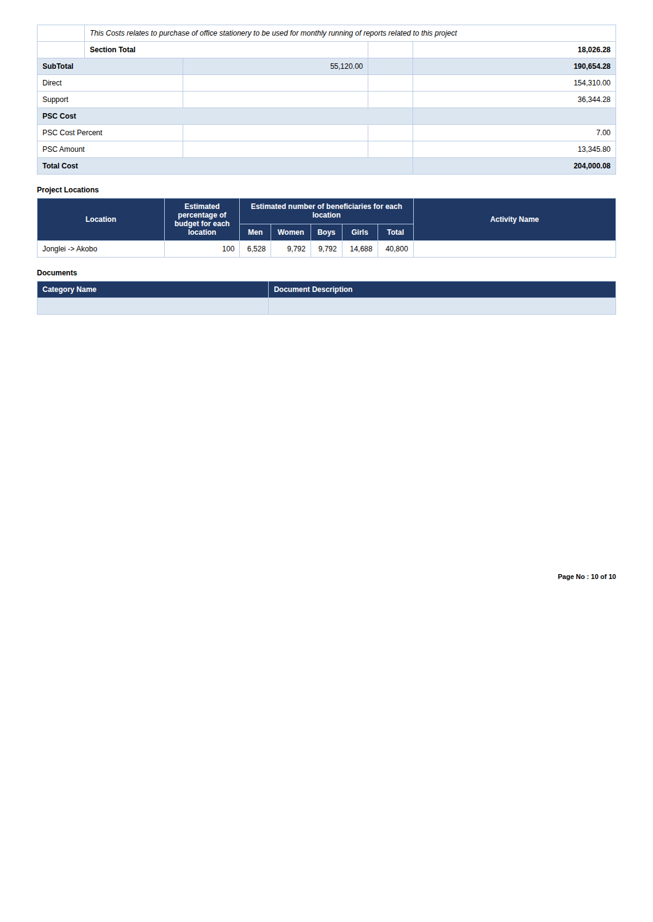| | This Costs relates to purchase of office stationery to be used for monthly running of reports related to this project |
| | Section Total | | 18,026.28 |
| SubTotal | 55,120.00 | | 190,654.28 |
| Direct | | | 154,310.00 |
| Support | | | 36,344.28 |
| PSC Cost | |
| PSC Cost Percent | | | 7.00 |
| PSC Amount | | | 13,345.80 |
| Total Cost | 204,000.08 |
Project Locations
| Location | Estimated percentage of budget for each location | Estimated number of beneficiaries for each location | Activity Name |
| --- | --- | --- | --- |
| Men | Women | Boys | Girls | Total |
| Jonglei -> Akobo | 100 | 6,528 | 9,792 | 9,792 | 14,688 | 40,800 | |
Documents
| Category Name | Document Description |
| --- | --- |
Page No : 10 of 10